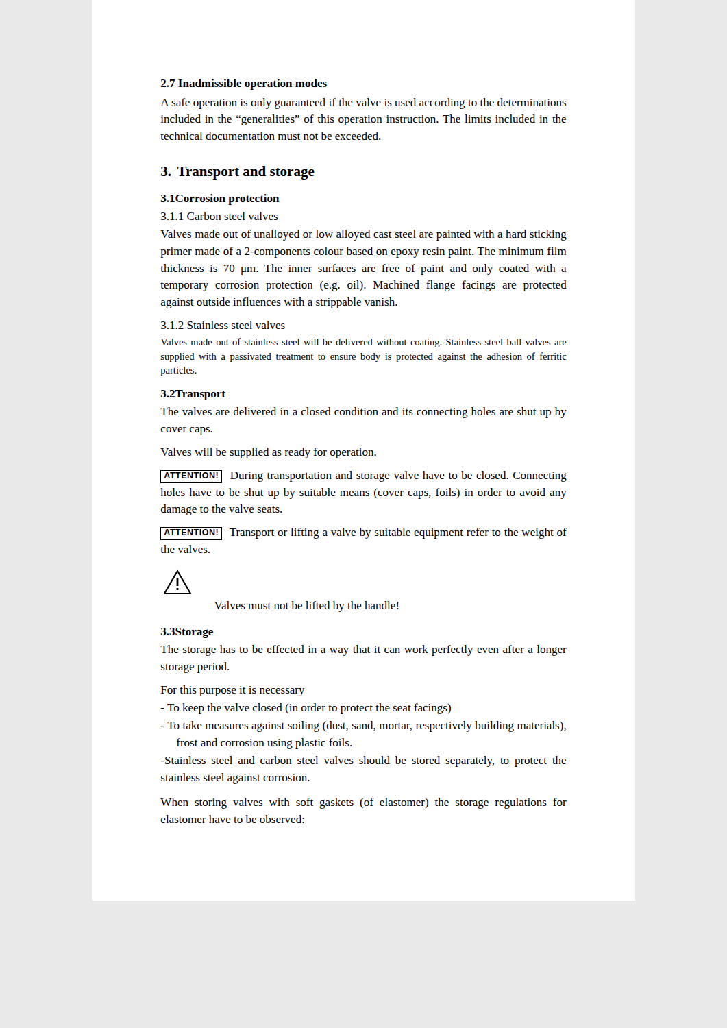2.7 Inadmissible operation modes
A safe operation is only guaranteed if the valve is used according to the determinations included in the “generalities” of this operation instruction. The limits included in the technical documentation must not be exceeded.
3. Transport and storage
3.1 Corrosion protection
3.1.1 Carbon steel valves
Valves made out of unalloyed or low alloyed cast steel are painted with a hard sticking primer made of a 2-components colour based on epoxy resin paint. The minimum film thickness is 70 μm. The inner surfaces are free of paint and only coated with a temporary corrosion protection (e.g. oil). Machined flange facings are protected against outside influences with a strippable vanish.
3.1.2 Stainless steel valves
Valves made out of stainless steel will be delivered without coating. Stainless steel ball valves are supplied with a passivated treatment to ensure body is protected against the adhesion of ferritic particles.
3.2 Transport
The valves are delivered in a closed condition and its connecting holes are shut up by cover caps.
Valves will be supplied as ready for operation.
ATTENTION! During transportation and storage valve have to be closed. Connecting holes have to be shut up by suitable means (cover caps, foils) in order to avoid any damage to the valve seats.
ATTENTION! Transport or lifting a valve by suitable equipment refer to the weight of the valves.
Valves must not be lifted by the handle!
3.3 Storage
The storage has to be effected in a way that it can work perfectly even after a longer storage period.
For this purpose it is necessary
- To keep the valve closed (in order to protect the seat facings)
- To take measures against soiling (dust, sand, mortar, respectively building materials), frost and corrosion using plastic foils.
-Stainless steel and carbon steel valves should be stored separately, to protect the stainless steel against corrosion.
When storing valves with soft gaskets (of elastomer) the storage regulations for elastomer have to be observed: